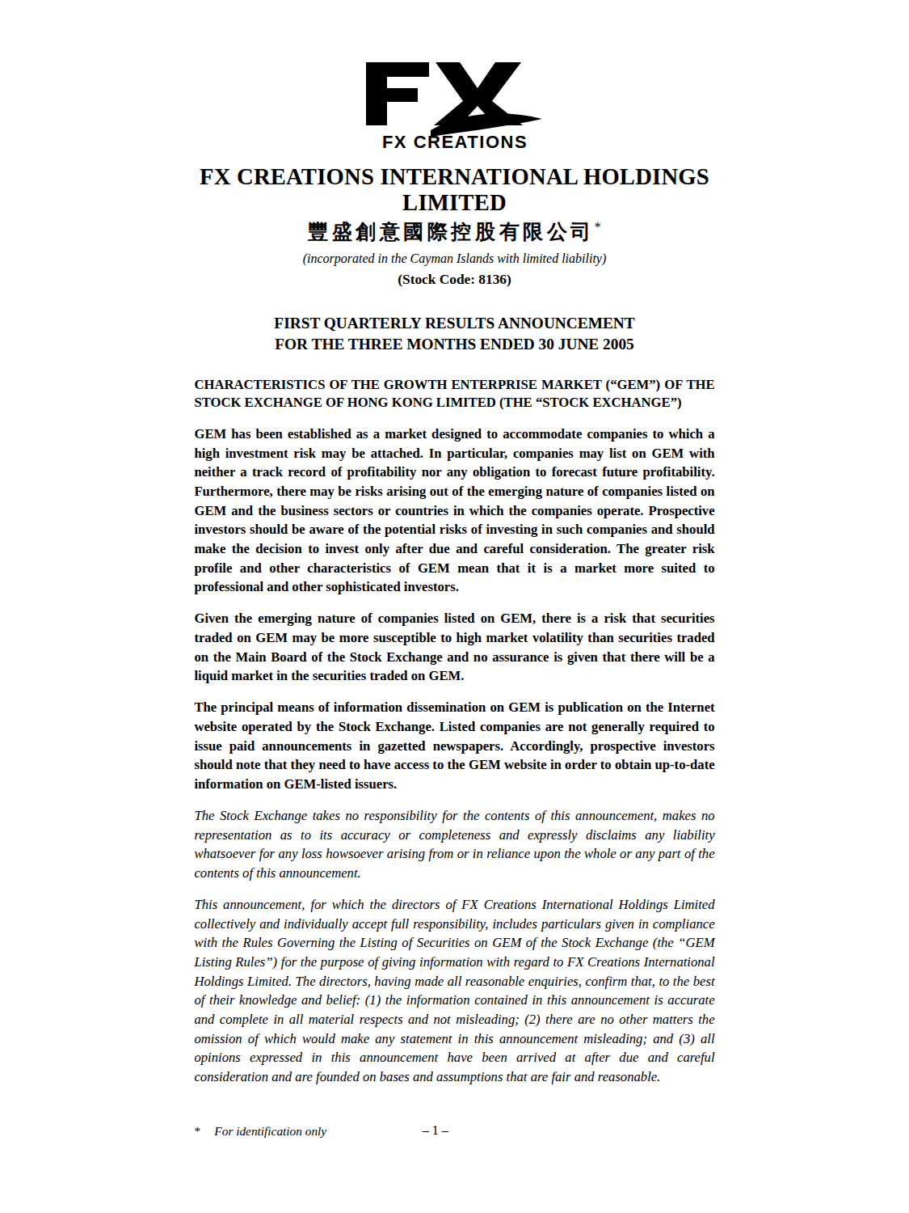FX CREATIONS
FX CREATIONS INTERNATIONAL HOLDINGS LIMITED
豐盛創意國際控股有限公司*
(incorporated in the Cayman Islands with limited liability)
(Stock Code: 8136)
FIRST QUARTERLY RESULTS ANNOUNCEMENT
FOR THE THREE MONTHS ENDED 30 JUNE 2005
CHARACTERISTICS OF THE GROWTH ENTERPRISE MARKET (“GEM”) OF THE STOCK EXCHANGE OF HONG KONG LIMITED (THE “STOCK EXCHANGE”)
GEM has been established as a market designed to accommodate companies to which a high investment risk may be attached. In particular, companies may list on GEM with neither a track record of profitability nor any obligation to forecast future profitability. Furthermore, there may be risks arising out of the emerging nature of companies listed on GEM and the business sectors or countries in which the companies operate. Prospective investors should be aware of the potential risks of investing in such companies and should make the decision to invest only after due and careful consideration. The greater risk profile and other characteristics of GEM mean that it is a market more suited to professional and other sophisticated investors.
Given the emerging nature of companies listed on GEM, there is a risk that securities traded on GEM may be more susceptible to high market volatility than securities traded on the Main Board of the Stock Exchange and no assurance is given that there will be a liquid market in the securities traded on GEM.
The principal means of information dissemination on GEM is publication on the Internet website operated by the Stock Exchange. Listed companies are not generally required to issue paid announcements in gazetted newspapers. Accordingly, prospective investors should note that they need to have access to the GEM website in order to obtain up-to-date information on GEM-listed issuers.
The Stock Exchange takes no responsibility for the contents of this announcement, makes no representation as to its accuracy or completeness and expressly disclaims any liability whatsoever for any loss howsoever arising from or in reliance upon the whole or any part of the contents of this announcement.
This announcement, for which the directors of FX Creations International Holdings Limited collectively and individually accept full responsibility, includes particulars given in compliance with the Rules Governing the Listing of Securities on GEM of the Stock Exchange (the “GEM Listing Rules”) for the purpose of giving information with regard to FX Creations International Holdings Limited. The directors, having made all reasonable enquiries, confirm that, to the best of their knowledge and belief: (1) the information contained in this announcement is accurate and complete in all material respects and not misleading; (2) there are no other matters the omission of which would make any statement in this announcement misleading; and (3) all opinions expressed in this announcement have been arrived at after due and careful consideration and are founded on bases and assumptions that are fair and reasonable.
*For identification only
– 1 –